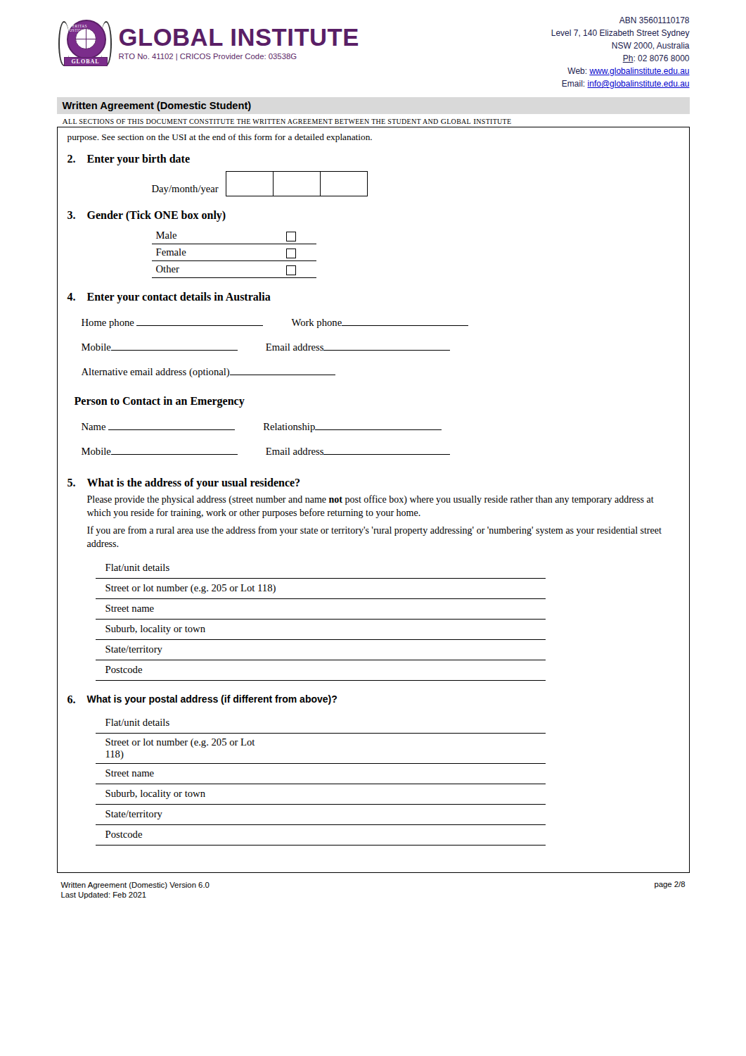VERITAS
OSTIUM
GLOBAL
GLOBAL INSTITUTE
RTO No. 41102 | CRICOS Provider Code: 03538G
ABN 35601110178
Level 7, 140 Elizabeth Street Sydney
NSW 2000, Australia
Ph: 02 8076 8000
Web: www.globalinstitute.edu.au
Email: info@globalinstitute.edu.au
Written Agreement (Domestic Student)
ALL SECTIONS OF THIS DOCUMENT CONSTITUTE THE WRITTEN AGREEMENT BETWEEN THE STUDENT AND GLOBAL INSTITUTE
purpose. See section on the USI at the end of this form for a detailed explanation.
2. Enter your birth date
Day/month/year
3. Gender (Tick ONE box only)
| Male | |
| Female | |
| Other | |
4. Enter your contact details in Australia
Home phone
Work phone
Mobile
Email address
Alternative email address (optional)
Person to Contact in an Emergency
Name
Relationship
Mobile
Email address
5. What is the address of your usual residence?
Please provide the physical address (street number and name not post office box) where you usually reside rather than any temporary address at which you reside for training, work or other purposes before returning to your home.
If you are from a rural area use the address from your state or territory's 'rural property addressing' or 'numbering' system as your residential street address.
| Flat/unit details |
| Street or lot number (e.g. 205 or Lot 118) |
| Street name |
| Suburb, locality or town |
| State/territory |
| Postcode |
6. What is your postal address (if different from above)?
| Flat/unit details |
| Street or lot number (e.g. 205 or Lot 118) |
| Street name |
| Suburb, locality or town |
| State/territory |
| Postcode |
Written Agreement (Domestic) Version 6.0
Last Updated: Feb 2021
page 2/8